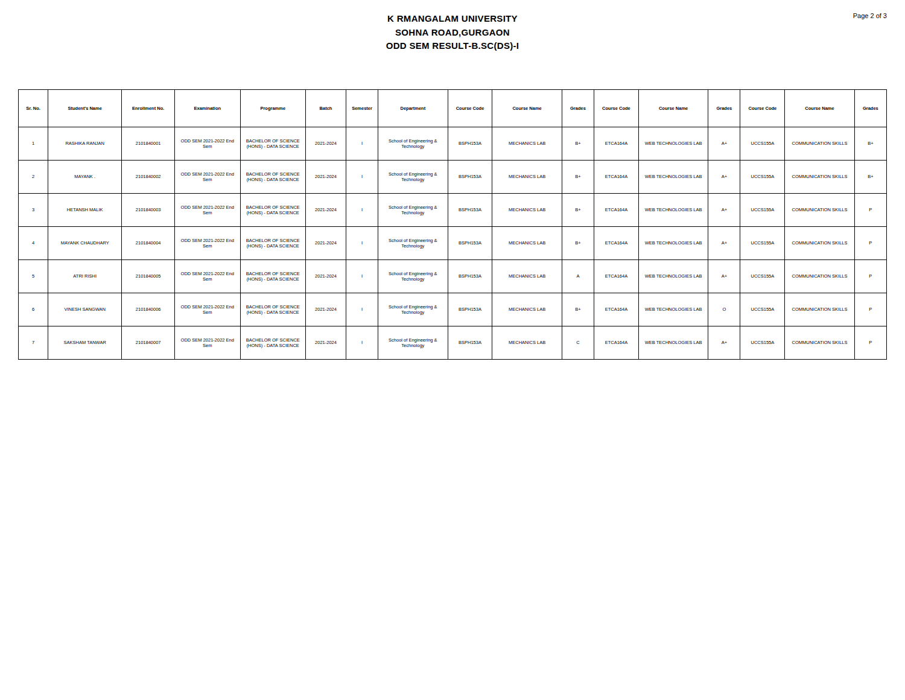Page 2 of 3
K RMANGALAM UNIVERSITY
SOHNA ROAD,GURGAON
ODD SEM RESULT-B.SC(DS)-I
| Sr. No. | Student's Name | Enrollment No. | Examination | Programme | Batch | Semester | Department | Course Code | Course Name | Grades | Course Code | Course Name | Grades | Course Code | Course Name | Grades |
| --- | --- | --- | --- | --- | --- | --- | --- | --- | --- | --- | --- | --- | --- | --- | --- | --- |
| 1 | RASHIKA RANJAN | 2101840001 | ODD SEM 2021-2022 End Sem | BACHELOR OF SCIENCE (HONS) - DATA SCIENCE | 2021-2024 | I | School of Engineering & Technology | BSPH153A | MECHANICS LAB | B+ | ETCA164A | WEB TECHNOLOGIES LAB | A+ | UCCS155A | COMMUNICATION SKILLS | B+ |
| 2 | MAYANK . | 2101840002 | ODD SEM 2021-2022 End Sem | BACHELOR OF SCIENCE (HONS) - DATA SCIENCE | 2021-2024 | I | School of Engineering & Technology | BSPH153A | MECHANICS LAB | B+ | ETCA164A | WEB TECHNOLOGIES LAB | A+ | UCCS155A | COMMUNICATION SKILLS | B+ |
| 3 | HETANSH MALIK | 2101840003 | ODD SEM 2021-2022 End Sem | BACHELOR OF SCIENCE (HONS) - DATA SCIENCE | 2021-2024 | I | School of Engineering & Technology | BSPH153A | MECHANICS LAB | B+ | ETCA164A | WEB TECHNOLOGIES LAB | A+ | UCCS155A | COMMUNICATION SKILLS | P |
| 4 | MAYANK CHAUDHARY | 2101840004 | ODD SEM 2021-2022 End Sem | BACHELOR OF SCIENCE (HONS) - DATA SCIENCE | 2021-2024 | I | School of Engineering & Technology | BSPH153A | MECHANICS LAB | B+ | ETCA164A | WEB TECHNOLOGIES LAB | A+ | UCCS155A | COMMUNICATION SKILLS | P |
| 5 | ATRI RISHI | 2101840005 | ODD SEM 2021-2022 End Sem | BACHELOR OF SCIENCE (HONS) - DATA SCIENCE | 2021-2024 | I | School of Engineering & Technology | BSPH153A | MECHANICS LAB | A | ETCA164A | WEB TECHNOLOGIES LAB | A+ | UCCS155A | COMMUNICATION SKILLS | P |
| 6 | VINESH SANGWAN | 2101840006 | ODD SEM 2021-2022 End Sem | BACHELOR OF SCIENCE (HONS) - DATA SCIENCE | 2021-2024 | I | School of Engineering & Technology | BSPH153A | MECHANICS LAB | B+ | ETCA164A | WEB TECHNOLOGIES LAB | O | UCCS155A | COMMUNICATION SKILLS | P |
| 7 | SAKSHAM TANWAR | 2101840007 | ODD SEM 2021-2022 End Sem | BACHELOR OF SCIENCE (HONS) - DATA SCIENCE | 2021-2024 | I | School of Engineering & Technology | BSPH153A | MECHANICS LAB | C | ETCA164A | WEB TECHNOLOGIES LAB | A+ | UCCS155A | COMMUNICATION SKILLS | P |